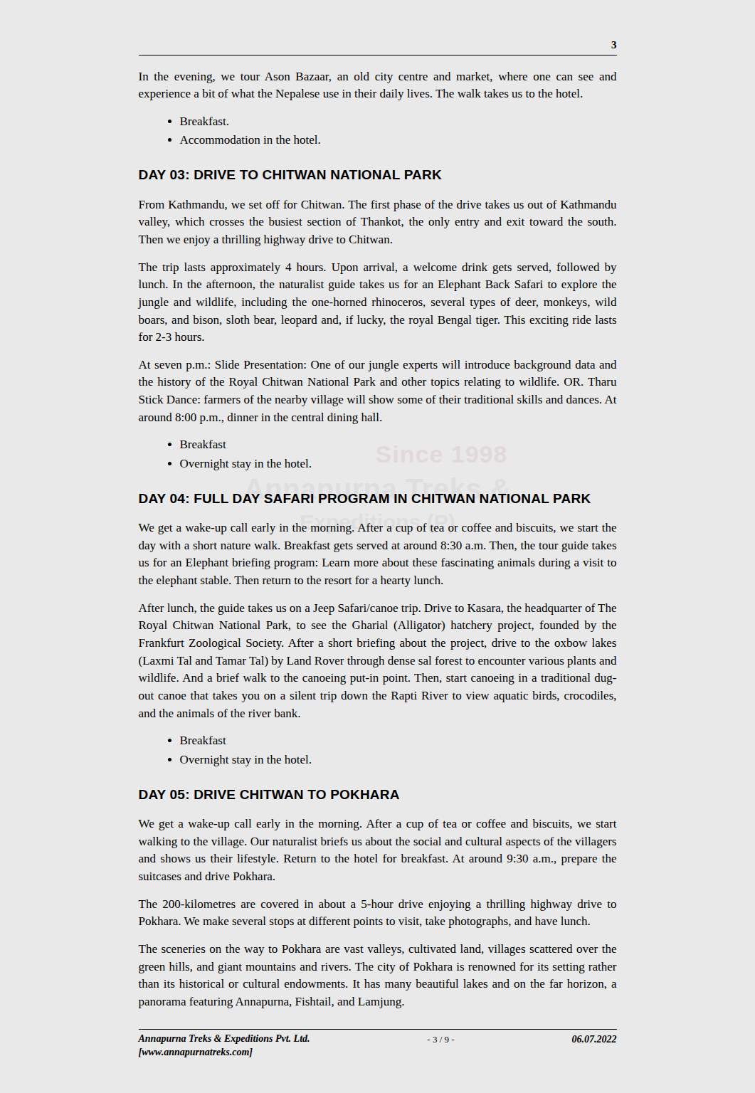3
Since 1998
Annapurna Treks &
Expeditions (P)
In the evening, we tour Ason Bazaar, an old city centre and market, where one can see and experience a bit of what the Nepalese use in their daily lives. The walk takes us to the hotel.
Breakfast.
Accommodation in the hotel.
DAY 03: DRIVE TO CHITWAN NATIONAL PARK
From Kathmandu, we set off for Chitwan. The first phase of the drive takes us out of Kathmandu valley, which crosses the busiest section of Thankot, the only entry and exit toward the south. Then we enjoy a thrilling highway drive to Chitwan.
The trip lasts approximately 4 hours. Upon arrival, a welcome drink gets served, followed by lunch. In the afternoon, the naturalist guide takes us for an Elephant Back Safari to explore the jungle and wildlife, including the one-horned rhinoceros, several types of deer, monkeys, wild boars, and bison, sloth bear, leopard and, if lucky, the royal Bengal tiger. This exciting ride lasts for 2-3 hours.
At seven p.m.: Slide Presentation: One of our jungle experts will introduce background data and the history of the Royal Chitwan National Park and other topics relating to wildlife. OR. Tharu Stick Dance: farmers of the nearby village will show some of their traditional skills and dances. At around 8:00 p.m., dinner in the central dining hall.
Breakfast
Overnight stay in the hotel.
DAY 04: FULL DAY SAFARI PROGRAM IN CHITWAN NATIONAL PARK
We get a wake-up call early in the morning. After a cup of tea or coffee and biscuits, we start the day with a short nature walk. Breakfast gets served at around 8:30 a.m. Then, the tour guide takes us for an Elephant briefing program: Learn more about these fascinating animals during a visit to the elephant stable. Then return to the resort for a hearty lunch.
After lunch, the guide takes us on a Jeep Safari/canoe trip. Drive to Kasara, the headquarter of The Royal Chitwan National Park, to see the Gharial (Alligator) hatchery project, founded by the Frankfurt Zoological Society. After a short briefing about the project, drive to the oxbow lakes (Laxmi Tal and Tamar Tal) by Land Rover through dense sal forest to encounter various plants and wildlife. And a brief walk to the canoeing put-in point. Then, start canoeing in a traditional dug-out canoe that takes you on a silent trip down the Rapti River to view aquatic birds, crocodiles, and the animals of the river bank.
Breakfast
Overnight stay in the hotel.
DAY 05: DRIVE CHITWAN TO POKHARA
We get a wake-up call early in the morning. After a cup of tea or coffee and biscuits, we start walking to the village. Our naturalist briefs us about the social and cultural aspects of the villagers and shows us their lifestyle. Return to the hotel for breakfast. At around 9:30 a.m., prepare the suitcases and drive Pokhara.
The 200-kilometres are covered in about a 5-hour drive enjoying a thrilling highway drive to Pokhara. We make several stops at different points to visit, take photographs, and have lunch.
The sceneries on the way to Pokhara are vast valleys, cultivated land, villages scattered over the green hills, and giant mountains and rivers. The city of Pokhara is renowned for its setting rather than its historical or cultural endowments. It has many beautiful lakes and on the far horizon, a panorama featuring Annapurna, Fishtail, and Lamjung.
Annapurna Treks & Expeditions Pvt. Ltd.
[www.annapurnatreks.com]
- 3 / 9 -
06.07.2022